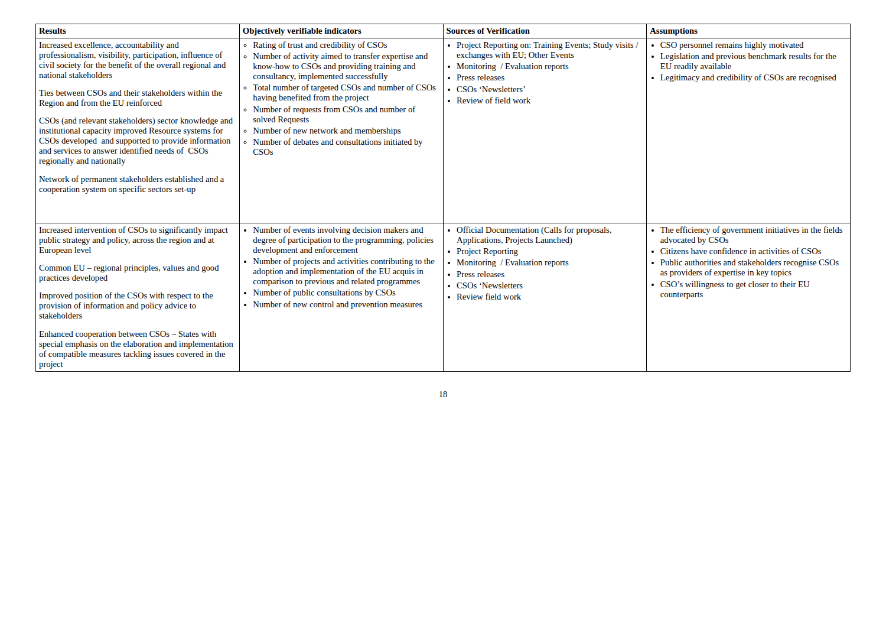| Results | Objectively verifiable indicators | Sources of Verification | Assumptions |
| --- | --- | --- | --- |
| Increased excellence, accountability and professionalism, visibility, participation, influence of civil society for the benefit of the overall regional and national stakeholders Ties between CSOs and their stakeholders within the Region and from the EU reinforced CSOs (and relevant stakeholders) sector knowledge and institutional capacity improved Resource systems for CSOs developed and supported to provide information and services to answer identified needs of CSOs regionally and nationally Network of permanent stakeholders established and a cooperation system on specific sectors set-up | Rating of trust and credibility of CSOs Number of activity aimed to transfer expertise and know-how to CSOs and providing training and consultancy, implemented successfully Total number of targeted CSOs and number of CSOs having benefited from the project Number of requests from CSOs and number of solved Requests Number of new network and memberships Number of debates and consultations initiated by CSOs | Project Reporting on: Training Events; Study visits / exchanges with EU; Other Events Monitoring / Evaluation reports Press releases CSOs ‘Newsletters’ Review of field work | CSO personnel remains highly motivated Legislation and previous benchmark results for the EU readily available Legitimacy and credibility of CSOs are recognised |
| Increased intervention of CSOs to significantly impact public strategy and policy, across the region and at European level Common EU – regional principles, values and good practices developed Improved position of the CSOs with respect to the provision of information and policy advice to stakeholders Enhanced cooperation between CSOs – States with special emphasis on the elaboration and implementation of compatible measures tackling issues covered in the project | Number of events involving decision makers and degree of participation to the programming, policies development and enforcement Number of projects and activities contributing to the adoption and implementation of the EU acquis in comparison to previous and related programmes Number of public consultations by CSOs Number of new control and prevention measures | Official Documentation (Calls for proposals, Applications, Projects Launched) Project Reporting Monitoring / Evaluation reports Press releases CSOs ‘Newsletters Review field work | The efficiency of government initiatives in the fields advocated by CSOs Citizens have confidence in activities of CSOs Public authorities and stakeholders recognise CSOs as providers of expertise in key topics CSO’s willingness to get closer to their EU counterparts |
18